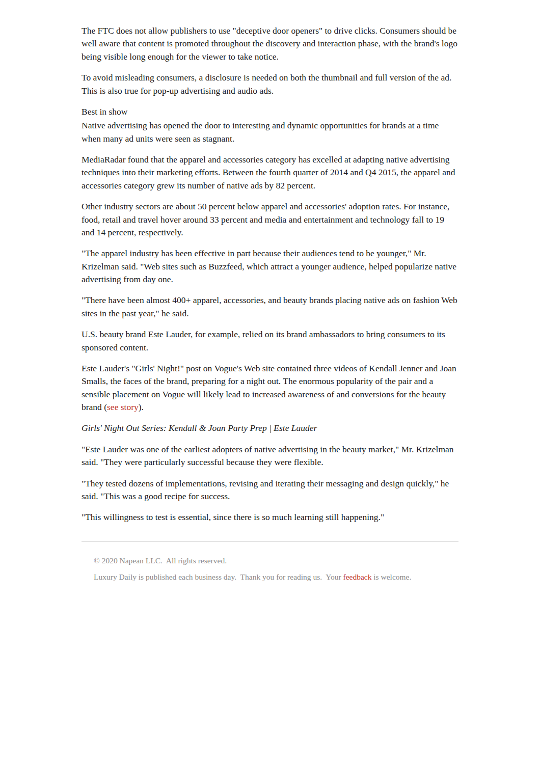The FTC does not allow publishers to use "deceptive door openers" to drive clicks. Consumers should be well aware that content is promoted throughout the discovery and interaction phase, with the brand's logo being visible long enough for the viewer to take notice.
To avoid misleading consumers, a disclosure is needed on both the thumbnail and full version of the ad. This is also true for pop-up advertising and audio ads.
Best in show
Native advertising has opened the door to interesting and dynamic opportunities for brands at a time when many ad units were seen as stagnant.
MediaRadar found that the apparel and accessories category has excelled at adapting native advertising techniques into their marketing efforts. Between the fourth quarter of 2014 and Q4 2015, the apparel and accessories category grew its number of native ads by 82 percent.
Other industry sectors are about 50 percent below apparel and accessories' adoption rates. For instance, food, retail and travel hover around 33 percent and media and entertainment and technology fall to 19 and 14 percent, respectively.
"The apparel industry has been effective in part because their audiences tend to be younger," Mr. Krizelman said. "Web sites such as Buzzfeed, which attract a younger audience, helped popularize native advertising from day one.
"There have been almost 400+ apparel, accessories, and beauty brands placing native ads on fashion Web sites in the past year," he said.
U.S. beauty brand Este Lauder, for example, relied on its brand ambassadors to bring consumers to its sponsored content.
Este Lauder's "Girls' Night!" post on Vogue's Web site contained three videos of Kendall Jenner and Joan Smalls, the faces of the brand, preparing for a night out. The enormous popularity of the pair and a sensible placement on Vogue will likely lead to increased awareness of and conversions for the beauty brand (see story).
Girls' Night Out Series: Kendall & Joan Party Prep | Este Lauder
"Este Lauder was one of the earliest adopters of native advertising in the beauty market," Mr. Krizelman said. "They were particularly successful because they were flexible.
"They tested dozens of implementations, revising and iterating their messaging and design quickly," he said. "This was a good recipe for success.
"This willingness to test is essential, since there is so much learning still happening."
© 2020 Napean LLC. All rights reserved.
Luxury Daily is published each business day. Thank you for reading us. Your feedback is welcome.